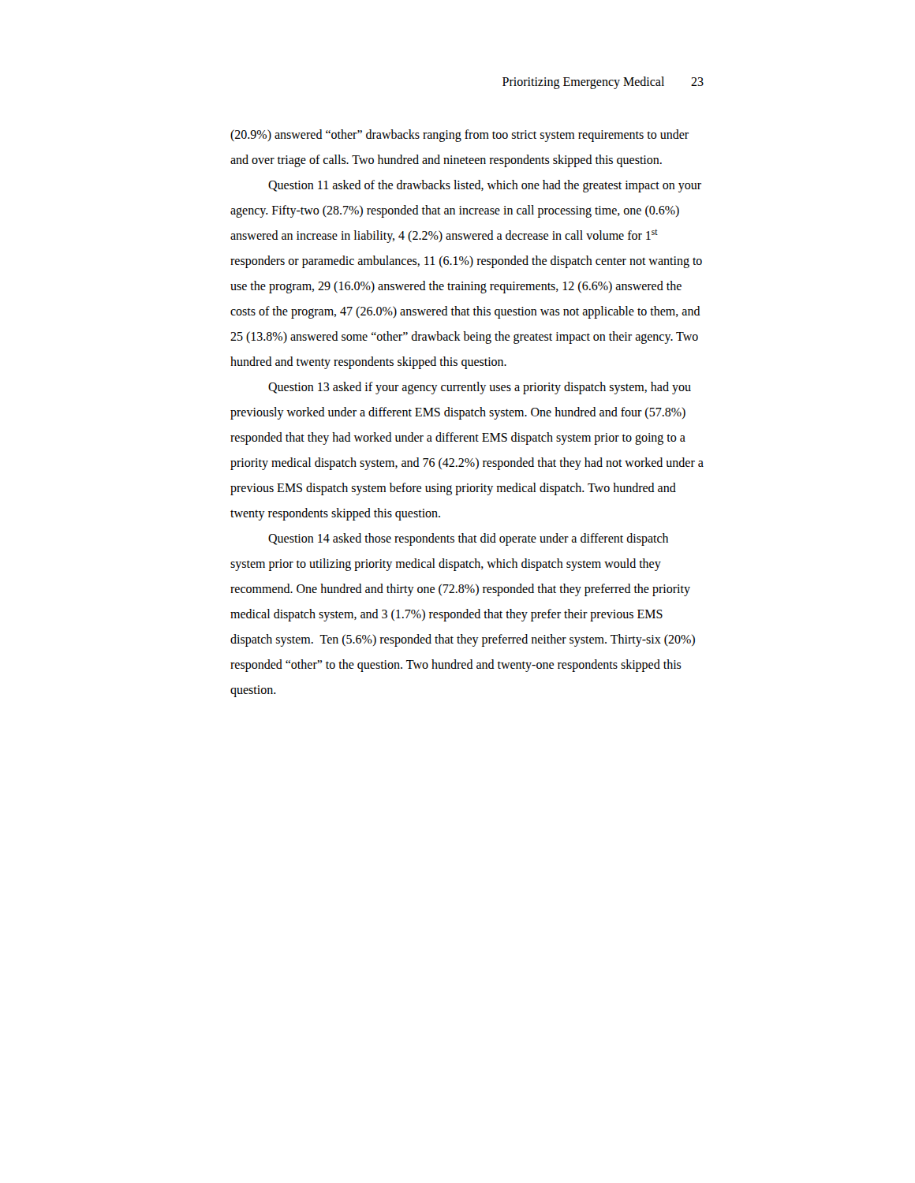Prioritizing Emergency Medical23
(20.9%) answered “other” drawbacks ranging from too strict system requirements to under and over triage of calls. Two hundred and nineteen respondents skipped this question.
Question 11 asked of the drawbacks listed, which one had the greatest impact on your agency. Fifty-two (28.7%) responded that an increase in call processing time, one (0.6%) answered an increase in liability, 4 (2.2%) answered a decrease in call volume for 1st responders or paramedic ambulances, 11 (6.1%) responded the dispatch center not wanting to use the program, 29 (16.0%) answered the training requirements, 12 (6.6%) answered the costs of the program, 47 (26.0%) answered that this question was not applicable to them, and 25 (13.8%) answered some “other” drawback being the greatest impact on their agency. Two hundred and twenty respondents skipped this question.
Question 13 asked if your agency currently uses a priority dispatch system, had you previously worked under a different EMS dispatch system. One hundred and four (57.8%) responded that they had worked under a different EMS dispatch system prior to going to a priority medical dispatch system, and 76 (42.2%) responded that they had not worked under a previous EMS dispatch system before using priority medical dispatch. Two hundred and twenty respondents skipped this question.
Question 14 asked those respondents that did operate under a different dispatch system prior to utilizing priority medical dispatch, which dispatch system would they recommend. One hundred and thirty one (72.8%) responded that they preferred the priority medical dispatch system, and 3 (1.7%) responded that they prefer their previous EMS dispatch system. Ten (5.6%) responded that they preferred neither system. Thirty-six (20%) responded “other” to the question. Two hundred and twenty-one respondents skipped this question.